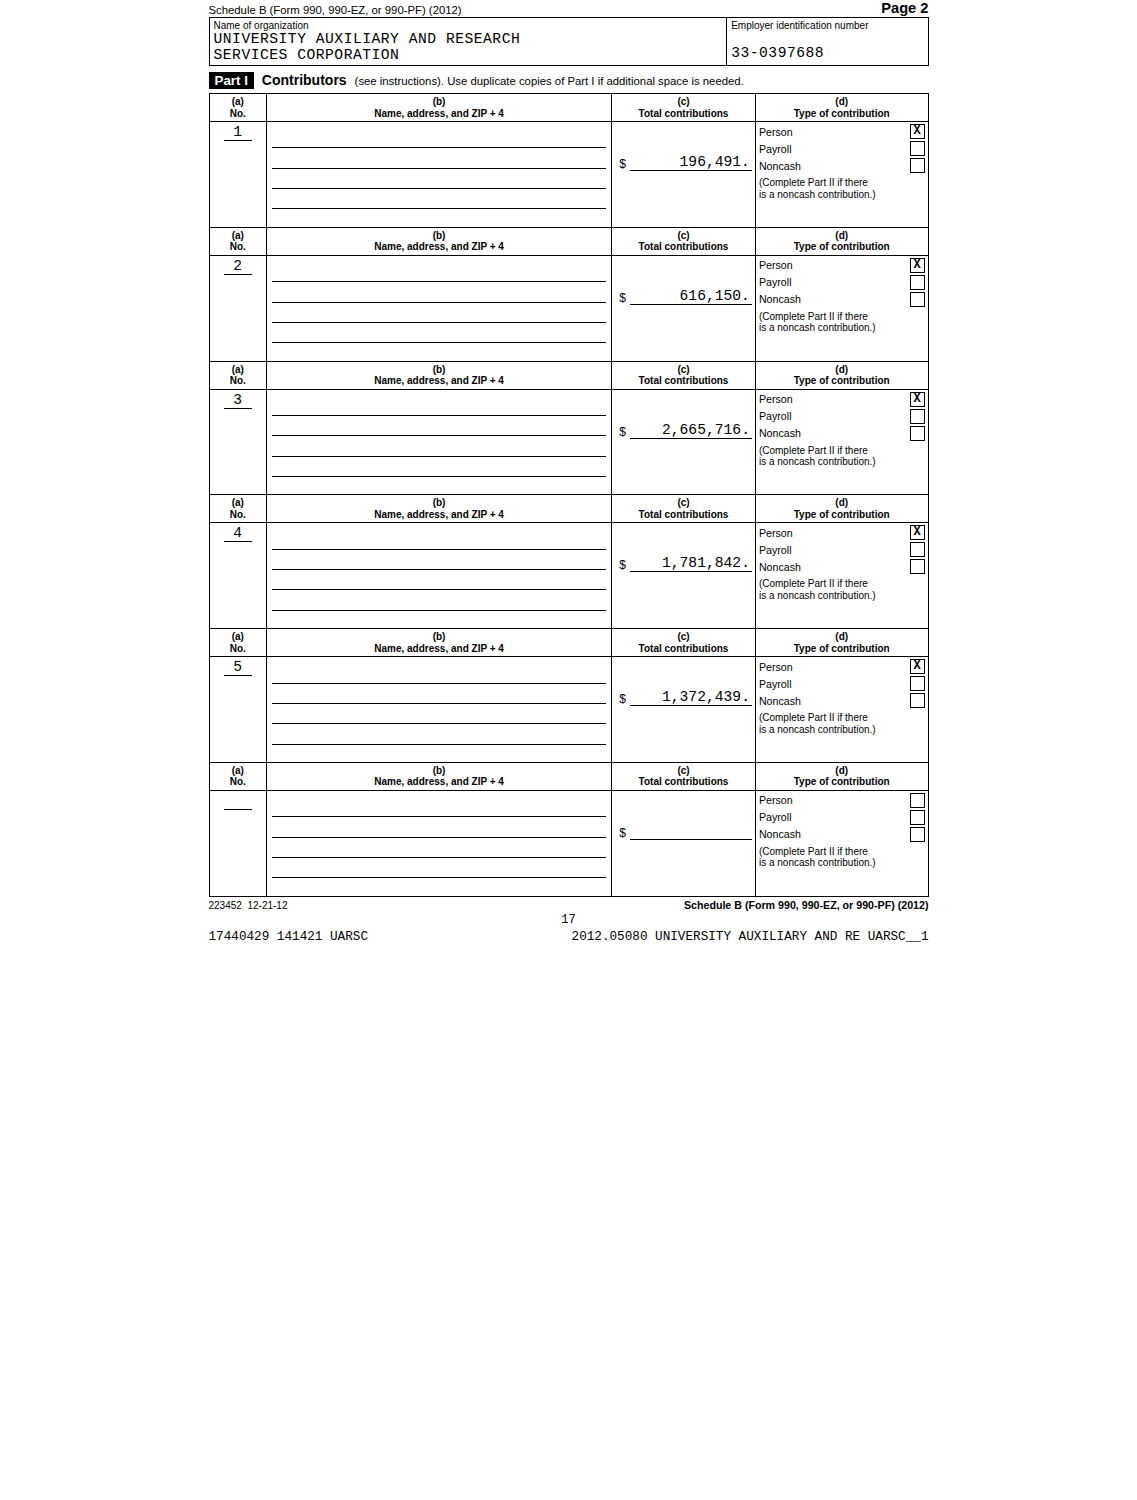Schedule B (Form 990, 990-EZ, or 990-PF) (2012)
Page 2
| Name of organization UNIVERSITY AUXILIARY AND RESEARCH SERVICES CORPORATION | Employer identification number 33-0397688 |
Part I Contributors (see instructions). Use duplicate copies of Part I if additional space is needed.
| (a) No. | (b) Name, address, and ZIP + 4 | (c) Total contributions | (d) Type of contribution |
| --- | --- | --- | --- |
| 1 | | $ 196,491. | Person X Payroll Noncash (Complete Part II if there is a noncash contribution.) |
| (a) No. | (b) Name, address, and ZIP + 4 | (c) Total contributions | (d) Type of contribution |
| 2 | | $ 616,150. | Person X Payroll Noncash (Complete Part II if there is a noncash contribution.) |
| (a) No. | (b) Name, address, and ZIP + 4 | (c) Total contributions | (d) Type of contribution |
| 3 | | $ 2,665,716. | Person X Payroll Noncash (Complete Part II if there is a noncash contribution.) |
| (a) No. | (b) Name, address, and ZIP + 4 | (c) Total contributions | (d) Type of contribution |
| 4 | | $ 1,781,842. | Person X Payroll Noncash (Complete Part II if there is a noncash contribution.) |
| (a) No. | (b) Name, address, and ZIP + 4 | (c) Total contributions | (d) Type of contribution |
| 5 | | $ 1,372,439. | Person X Payroll Noncash (Complete Part II if there is a noncash contribution.) |
| (a) No. | (b) Name, address, and ZIP + 4 | (c) Total contributions | (d) Type of contribution |
| | | $ | Person Payroll Noncash (Complete Part II if there is a noncash contribution.) |
223452 12-21-12
Schedule B (Form 990, 990-EZ, or 990-PF) (2012)
17
17440429 141421 UARSC
2012.05080 UNIVERSITY AUXILIARY AND RE UARSC__1